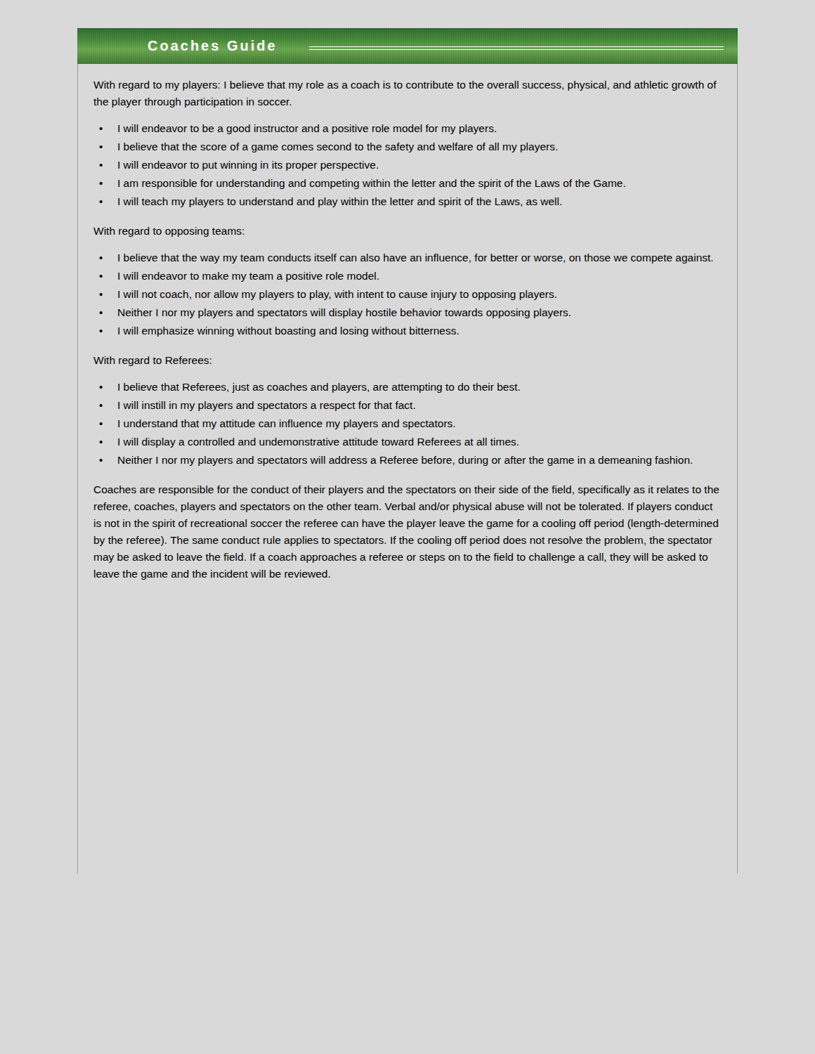Coaches Guide
With regard to my players: I believe that my role as a coach is to contribute to the overall success, physical, and athletic growth of the player through participation in soccer.
I will endeavor to be a good instructor and a positive role model for my players.
I believe that the score of a game comes second to the safety and welfare of all my players.
I will endeavor to put winning in its proper perspective.
I am responsible for understanding and competing within the letter and the spirit of the Laws of the Game.
I will teach my players to understand and play within the letter and spirit of the Laws, as well.
With regard to opposing teams:
I believe that the way my team conducts itself can also have an influence, for better or worse, on those we compete against.
I will endeavor to make my team a positive role model.
I will not coach, nor allow my players to play, with intent to cause injury to opposing players.
Neither I nor my players and spectators will display hostile behavior towards opposing players.
I will emphasize winning without boasting and losing without bitterness.
With regard to Referees:
I believe that Referees, just as coaches and players, are attempting to do their best.
I will instill in my players and spectators a respect for that fact.
I understand that my attitude can influence my players and spectators.
I will display a controlled and undemonstrative attitude toward Referees at all times.
Neither I nor my players and spectators will address a Referee before, during or after the game in a demeaning fashion.
Coaches are responsible for the conduct of their players and the spectators on their side of the field, specifically as it relates to the referee, coaches, players and spectators on the other team. Verbal and/or physical abuse will not be tolerated. If players conduct is not in the spirit of recreational soccer the referee can have the player leave the game for a cooling off period (length-determined by the referee). The same conduct rule applies to spectators. If the cooling off period does not resolve the problem, the spectator may be asked to leave the field. If a coach approaches a referee or steps on to the field to challenge a call, they will be asked to leave the game and the incident will be reviewed.